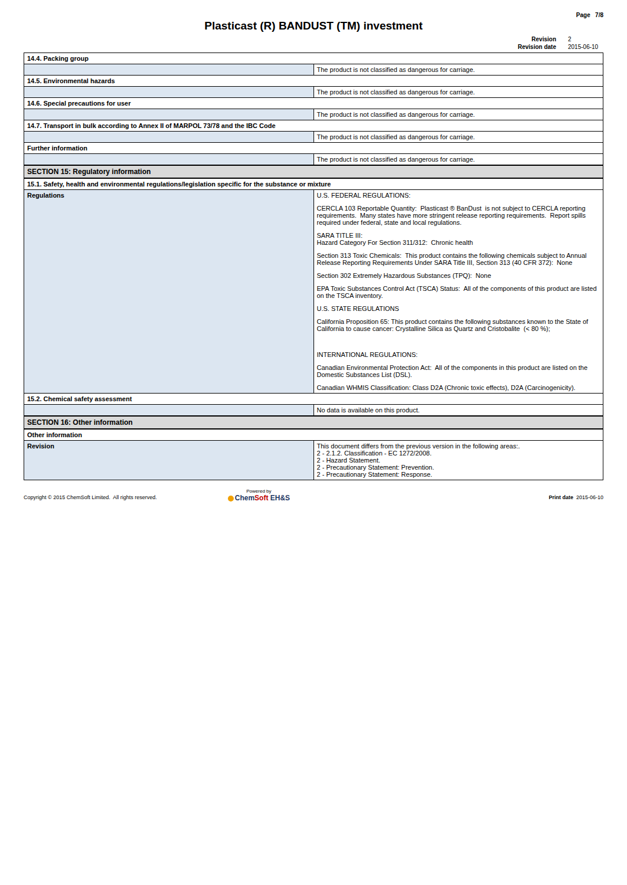Page 7/8
Plasticast (R) BANDUST (TM) investment
Revision 2
Revision date 2015-06-10
| 14.4. Packing group |
| | The product is not classified as dangerous for carriage. |
| 14.5. Environmental hazards |
| | The product is not classified as dangerous for carriage. |
| 14.6. Special precautions for user |
| | The product is not classified as dangerous for carriage. |
| 14.7. Transport in bulk according to Annex II of MARPOL 73/78 and the IBC Code |
| | The product is not classified as dangerous for carriage. |
| Further information |
| | The product is not classified as dangerous for carriage. |
SECTION 15: Regulatory information
| 15.1. Safety, health and environmental regulations/legislation specific for the substance or mixture |
| Regulations | U.S. FEDERAL REGULATIONS: CERCLA 103 Reportable Quantity: Plasticast ® BanDust is not subject to CERCLA reporting requirements. Many states have more stringent release reporting requirements. Report spills required under federal, state and local regulations. SARA TITLE III: Hazard Category For Section 311/312: Chronic health Section 313 Toxic Chemicals: This product contains the following chemicals subject to Annual Release Reporting Requirements Under SARA Title III, Section 313 (40 CFR 372): None Section 302 Extremely Hazardous Substances (TPQ): None EPA Toxic Substances Control Act (TSCA) Status: All of the components of this product are listed on the TSCA inventory. U.S. STATE REGULATIONS California Proposition 65: This product contains the following substances known to the State of California to cause cancer: Crystalline Silica as Quartz and Cristobalite (< 80 %); INTERNATIONAL REGULATIONS: Canadian Environmental Protection Act: All of the components in this product are listed on the Domestic Substances List (DSL). Canadian WHMIS Classification: Class D2A (Chronic toxic effects), D2A (Carcinogenicity). |
| 15.2. Chemical safety assessment |
| | No data is available on this product. |
SECTION 16: Other information
| Other information |
| Revision | This document differs from the previous version in the following areas:. 2 - 2.1.2. Classification - EC 1272/2008. 2 - Hazard Statement. 2 - Precautionary Statement: Prevention. 2 - Precautionary Statement: Response. |
Copyright © 2015 ChemSoft Limited. All rights reserved.
Powered by
Chem Soft EH&S
Print date 2015-06-10